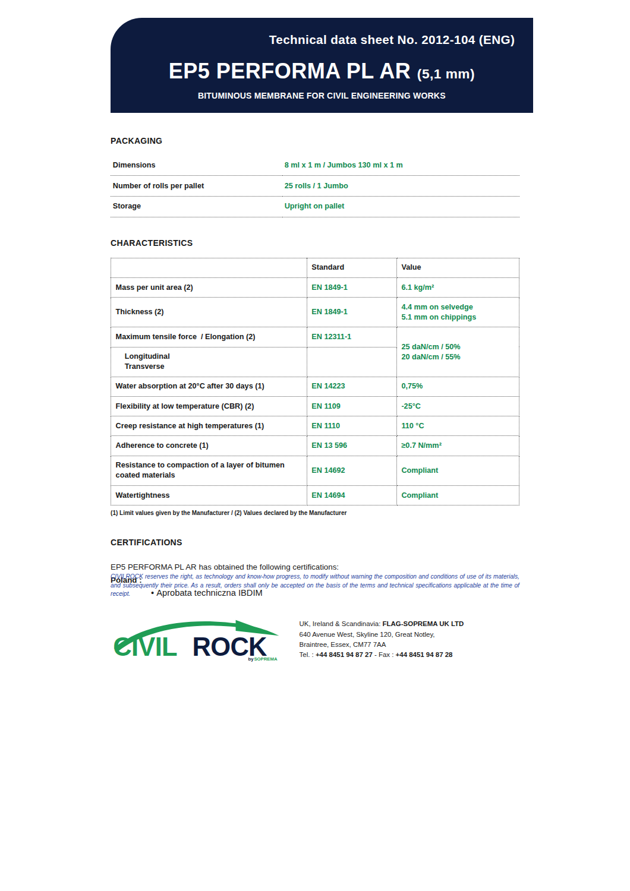Technical data sheet No. 2012-104 (ENG)
EP5 PERFORMA PL AR (5,1 mm)
BITUMINOUS MEMBRANE FOR CIVIL ENGINEERING WORKS
PACKAGING
| Dimensions | 8 ml x 1 m / Jumbos 130 ml x 1 m |
| Number of rolls per pallet | 25 rolls / 1 Jumbo |
| Storage | Upright on pallet |
CHARACTERISTICS
| | Standard | Value |
| --- | --- | --- |
| Mass per unit area (2) | EN 1849-1 | 6.1 kg/m² |
| Thickness (2) | EN 1849-1 | 4.4 mm on selvedge 5.1 mm on chippings |
| Maximum tensile force / Elongation (2) | EN 12311-1 | 25 daN/cm / 50% 20 daN/cm / 55% |
| Longitudinal Transverse | |
| Water absorption at 20°C after 30 days (1) | EN 14223 | 0,75% |
| Flexibility at low temperature (CBR) (2) | EN 1109 | -25°C |
| Creep resistance at high temperatures (1) | EN 1110 | 110 °C |
| Adherence to concrete (1) | EN 13 596 | ≥0.7 N/mm² |
| Resistance to compaction of a layer of bitumen coated materials | EN 14692 | Compliant |
| Watertightness | EN 14694 | Compliant |
(1) Limit values given by the Manufacturer / (2) Values declared by the Manufacturer
CERTIFICATIONS
EP5 PERFORMA PL AR has obtained the following certifications:
Poland :
Aprobata techniczna IBDIM
CIVILROCK reserves the right, as technology and know-how progress, to modify without warning the composition and conditions of use of its materials, and subsequently their price. As a result, orders shall only be accepted on the basis of the terms and technical specifications applicable at the time of receipt.
CIVIL ROCK by SOPREMA
UK, Ireland & Scandinavia: FLAG-SOPREMA UK LTD
640 Avenue West, Skyline 120, Great Notley,
Braintree, Essex, CM77 7AA
Tel. : +44 8451 94 87 27 - Fax : +44 8451 94 87 28